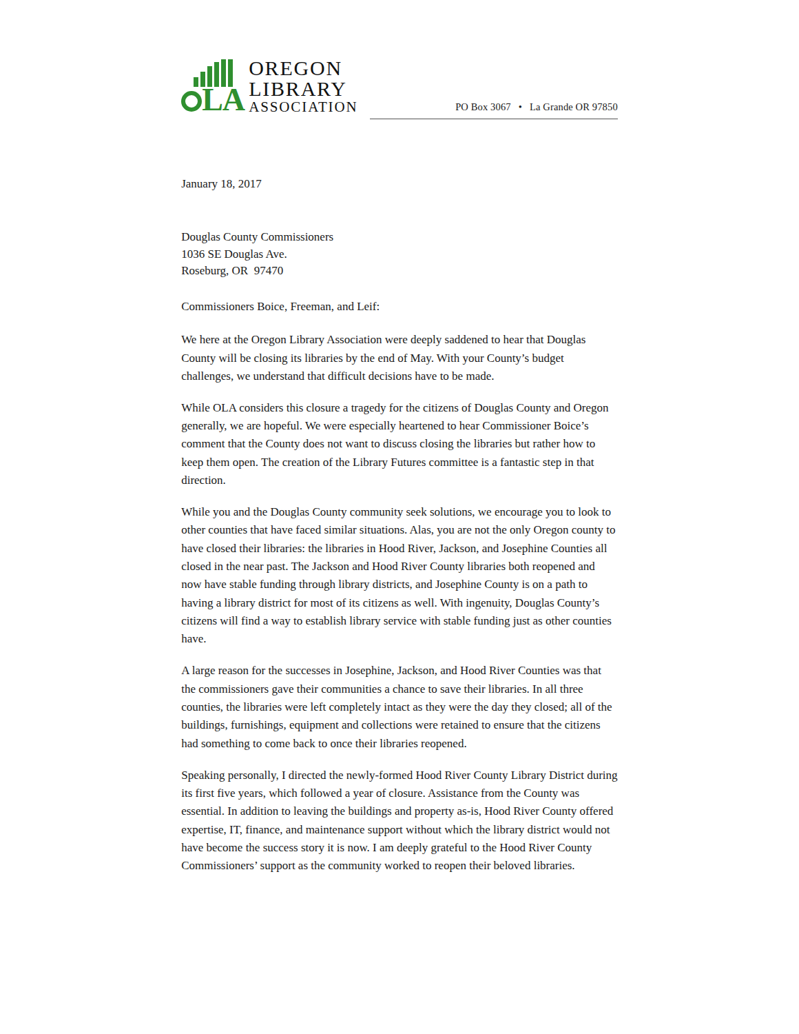LA
Oregon Library Association
PO Box 3067 • La Grande OR 97850
January 18, 2017
Douglas County Commissioners
1036 SE Douglas Ave.
Roseburg, OR 97470
Commissioners Boice, Freeman, and Leif:
We here at the Oregon Library Association were deeply saddened to hear that Douglas County will be closing its libraries by the end of May. With your County’s budget challenges, we understand that difficult decisions have to be made.
While OLA considers this closure a tragedy for the citizens of Douglas County and Oregon generally, we are hopeful. We were especially heartened to hear Commissioner Boice’s comment that the County does not want to discuss closing the libraries but rather how to keep them open. The creation of the Library Futures committee is a fantastic step in that direction.
While you and the Douglas County community seek solutions, we encourage you to look to other counties that have faced similar situations. Alas, you are not the only Oregon county to have closed their libraries: the libraries in Hood River, Jackson, and Josephine Counties all closed in the near past. The Jackson and Hood River County libraries both reopened and now have stable funding through library districts, and Josephine County is on a path to having a library district for most of its citizens as well. With ingenuity, Douglas County’s citizens will find a way to establish library service with stable funding just as other counties have.
A large reason for the successes in Josephine, Jackson, and Hood River Counties was that the commissioners gave their communities a chance to save their libraries. In all three counties, the libraries were left completely intact as they were the day they closed; all of the buildings, furnishings, equipment and collections were retained to ensure that the citizens had something to come back to once their libraries reopened.
Speaking personally, I directed the newly-formed Hood River County Library District during its first five years, which followed a year of closure. Assistance from the County was essential. In addition to leaving the buildings and property as-is, Hood River County offered expertise, IT, finance, and maintenance support without which the library district would not have become the success story it is now. I am deeply grateful to the Hood River County Commissioners’ support as the community worked to reopen their beloved libraries.